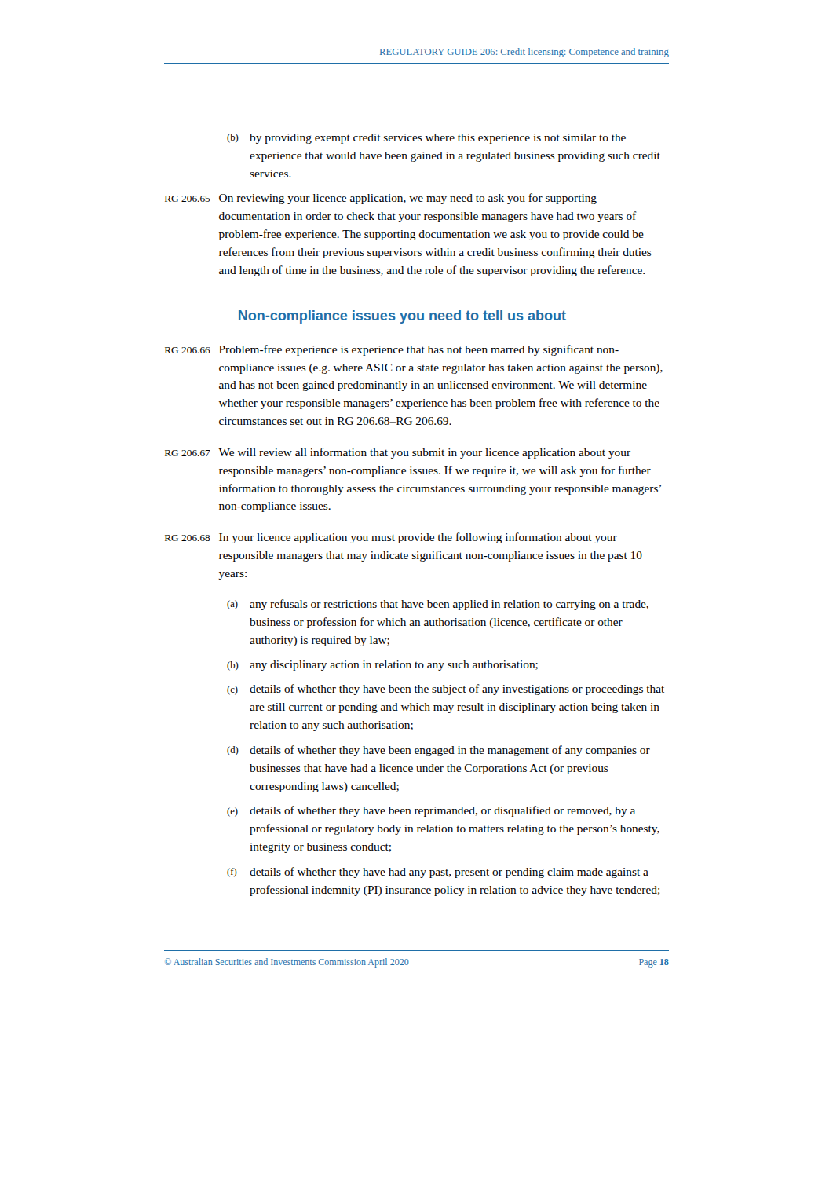REGULATORY GUIDE 206: Credit licensing: Competence and training
(b) by providing exempt credit services where this experience is not similar to the experience that would have been gained in a regulated business providing such credit services.
RG 206.65
On reviewing your licence application, we may need to ask you for supporting documentation in order to check that your responsible managers have had two years of problem-free experience. The supporting documentation we ask you to provide could be references from their previous supervisors within a credit business confirming their duties and length of time in the business, and the role of the supervisor providing the reference.
Non-compliance issues you need to tell us about
RG 206.66
Problem-free experience is experience that has not been marred by significant non-compliance issues (e.g. where ASIC or a state regulator has taken action against the person), and has not been gained predominantly in an unlicensed environment. We will determine whether your responsible managers’ experience has been problem free with reference to the circumstances set out in RG 206.68–RG 206.69.
RG 206.67
We will review all information that you submit in your licence application about your responsible managers’ non-compliance issues. If we require it, we will ask you for further information to thoroughly assess the circumstances surrounding your responsible managers’ non-compliance issues.
RG 206.68
In your licence application you must provide the following information about your responsible managers that may indicate significant non-compliance issues in the past 10 years:
(a) any refusals or restrictions that have been applied in relation to carrying on a trade, business or profession for which an authorisation (licence, certificate or other authority) is required by law;
(b) any disciplinary action in relation to any such authorisation;
(c) details of whether they have been the subject of any investigations or proceedings that are still current or pending and which may result in disciplinary action being taken in relation to any such authorisation;
(d) details of whether they have been engaged in the management of any companies or businesses that have had a licence under the Corporations Act (or previous corresponding laws) cancelled;
(e) details of whether they have been reprimanded, or disqualified or removed, by a professional or regulatory body in relation to matters relating to the person’s honesty, integrity or business conduct;
(f) details of whether they have had any past, present or pending claim made against a professional indemnity (PI) insurance policy in relation to advice they have tendered;
© Australian Securities and Investments Commission April 2020
Page 18